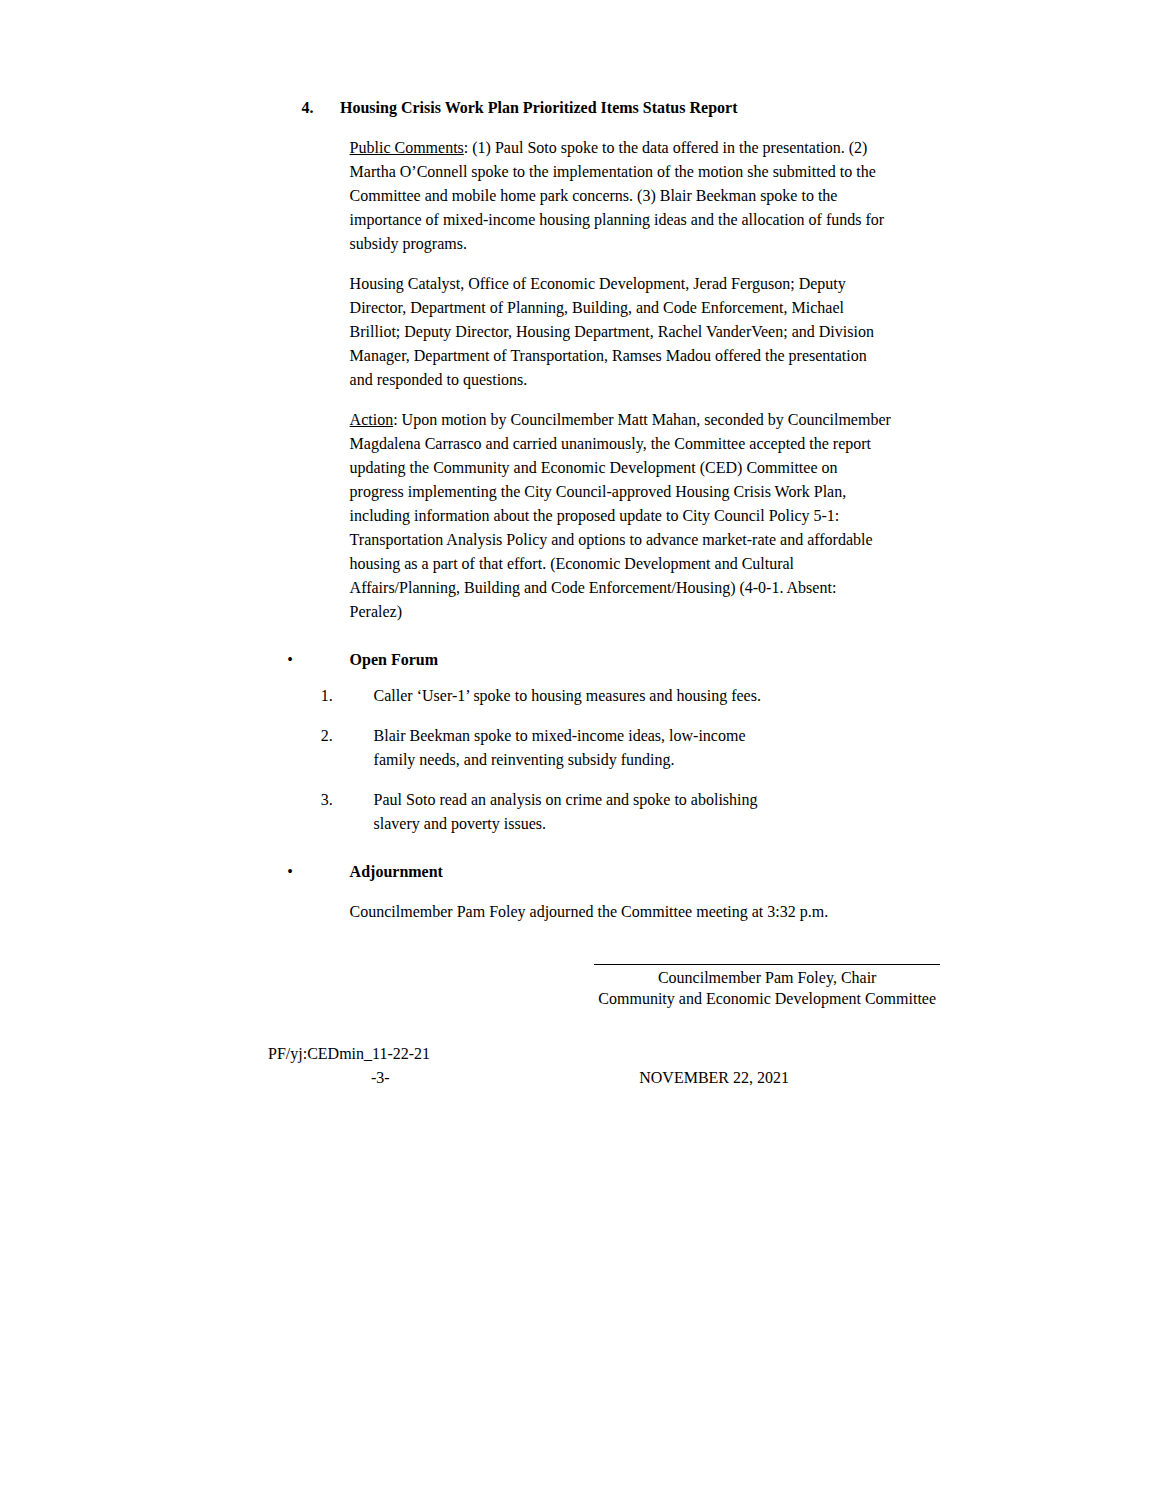4.
Housing Crisis Work Plan Prioritized Items Status Report
Public Comments: (1) Paul Soto spoke to the data offered in the presentation. (2) Martha O’Connell spoke to the implementation of the motion she submitted to the Committee and mobile home park concerns. (3) Blair Beekman spoke to the importance of mixed-income housing planning ideas and the allocation of funds for subsidy programs.
Housing Catalyst, Office of Economic Development, Jerad Ferguson; Deputy Director, Department of Planning, Building, and Code Enforcement, Michael Brilliot; Deputy Director, Housing Department, Rachel VanderVeen; and Division Manager, Department of Transportation, Ramses Madou offered the presentation and responded to questions.
Action: Upon motion by Councilmember Matt Mahan, seconded by Councilmember Magdalena Carrasco and carried unanimously, the Committee accepted the report updating the Community and Economic Development (CED) Committee on progress implementing the City Council-approved Housing Crisis Work Plan, including information about the proposed update to City Council Policy 5-1: Transportation Analysis Policy and options to advance market-rate and affordable housing as a part of that effort. (Economic Development and Cultural Affairs/Planning, Building and Code Enforcement/Housing) (4-0-1. Absent: Peralez)
•
Open Forum
Caller ‘User-1’ spoke to housing measures and housing fees.
Blair Beekman spoke to mixed-income ideas, low-income family needs, and reinventing subsidy funding.
Paul Soto read an analysis on crime and spoke to abolishing slavery and poverty issues.
•
Adjournment
Councilmember Pam Foley adjourned the Committee meeting at 3:32 p.m.
Councilmember Pam Foley, Chair
Community and Economic Development Committee
PF/yj:CEDmin_11-22-21
-3- NOVEMBER 22, 2021